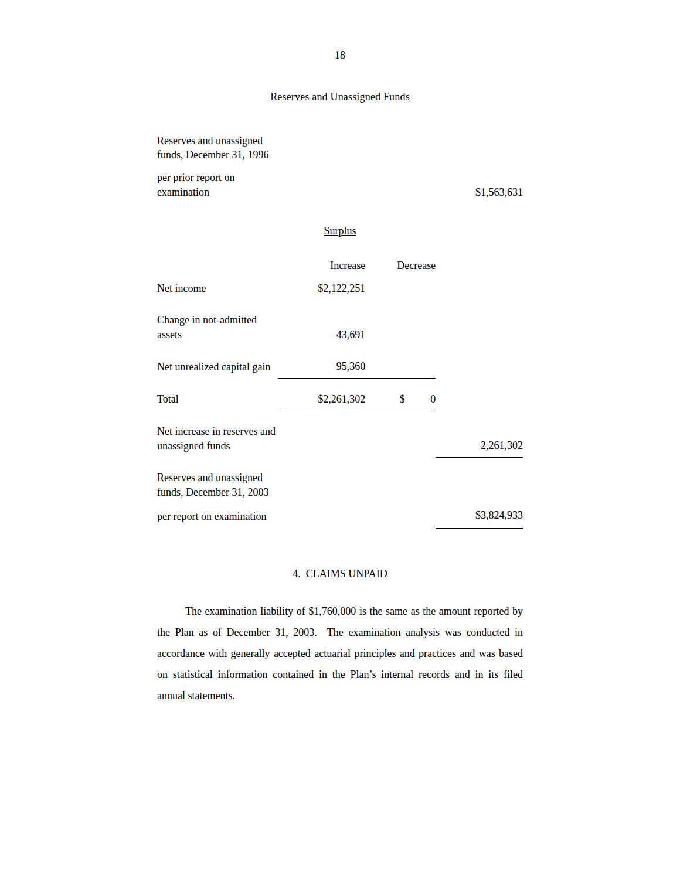18
Reserves and Unassigned Funds
| Reserves and unassigned funds, December 31, 1996 | | | |
| per prior report on examination | | | $1,563,631 |
Surplus
| | Increase | Decrease | |
| Net income | $2,122,251 | | |
| Change in not-admitted assets | 43,691 | | |
| Net unrealized capital gain | 95,360 | | |
| Total | $2,261,302 | $ 0 | |
| Net increase in reserves and unassigned funds | | | 2,261,302 |
| Reserves and unassigned funds, December 31, 2003 | | | |
| per report on examination | | | $3,824,933 |
4. CLAIMS UNPAID
The examination liability of $1,760,000 is the same as the amount reported by the Plan as of December 31, 2003. The examination analysis was conducted in accordance with generally accepted actuarial principles and practices and was based on statistical information contained in the Plan’s internal records and in its filed annual statements.